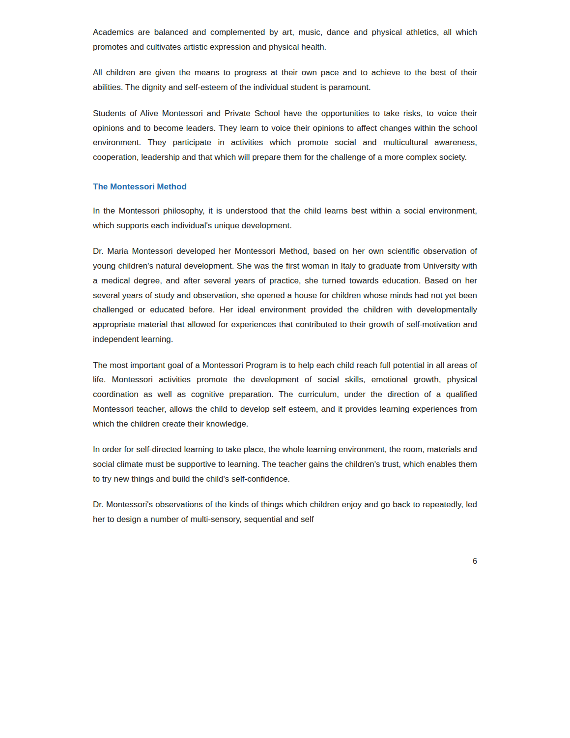Academics are balanced and complemented by art, music, dance and physical athletics, all which promotes and cultivates artistic expression and physical health.
All children are given the means to progress at their own pace and to achieve to the best of their abilities. The dignity and self-esteem of the individual student is paramount.
Students of Alive Montessori and Private School have the opportunities to take risks, to voice their opinions and to become leaders. They learn to voice their opinions to affect changes within the school environment. They participate in activities which promote social and multicultural awareness, cooperation, leadership and that which will prepare them for the challenge of a more complex society.
The Montessori Method
In the Montessori philosophy, it is understood that the child learns best within a social environment, which supports each individual's unique development.
Dr. Maria Montessori developed her Montessori Method, based on her own scientific observation of young children's natural development. She was the first woman in Italy to graduate from University with a medical degree, and after several years of practice, she turned towards education. Based on her several years of study and observation, she opened a house for children whose minds had not yet been challenged or educated before. Her ideal environment provided the children with developmentally appropriate material that allowed for experiences that contributed to their growth of self-motivation and independent learning.
The most important goal of a Montessori Program is to help each child reach full potential in all areas of life. Montessori activities promote the development of social skills, emotional growth, physical coordination as well as cognitive preparation. The curriculum, under the direction of a qualified Montessori teacher, allows the child to develop self esteem, and it provides learning experiences from which the children create their knowledge.
In order for self-directed learning to take place, the whole learning environment, the room, materials and social climate must be supportive to learning. The teacher gains the children's trust, which enables them to try new things and build the child's self-confidence.
Dr. Montessori's observations of the kinds of things which children enjoy and go back to repeatedly, led her to design a number of multi-sensory, sequential and self
6